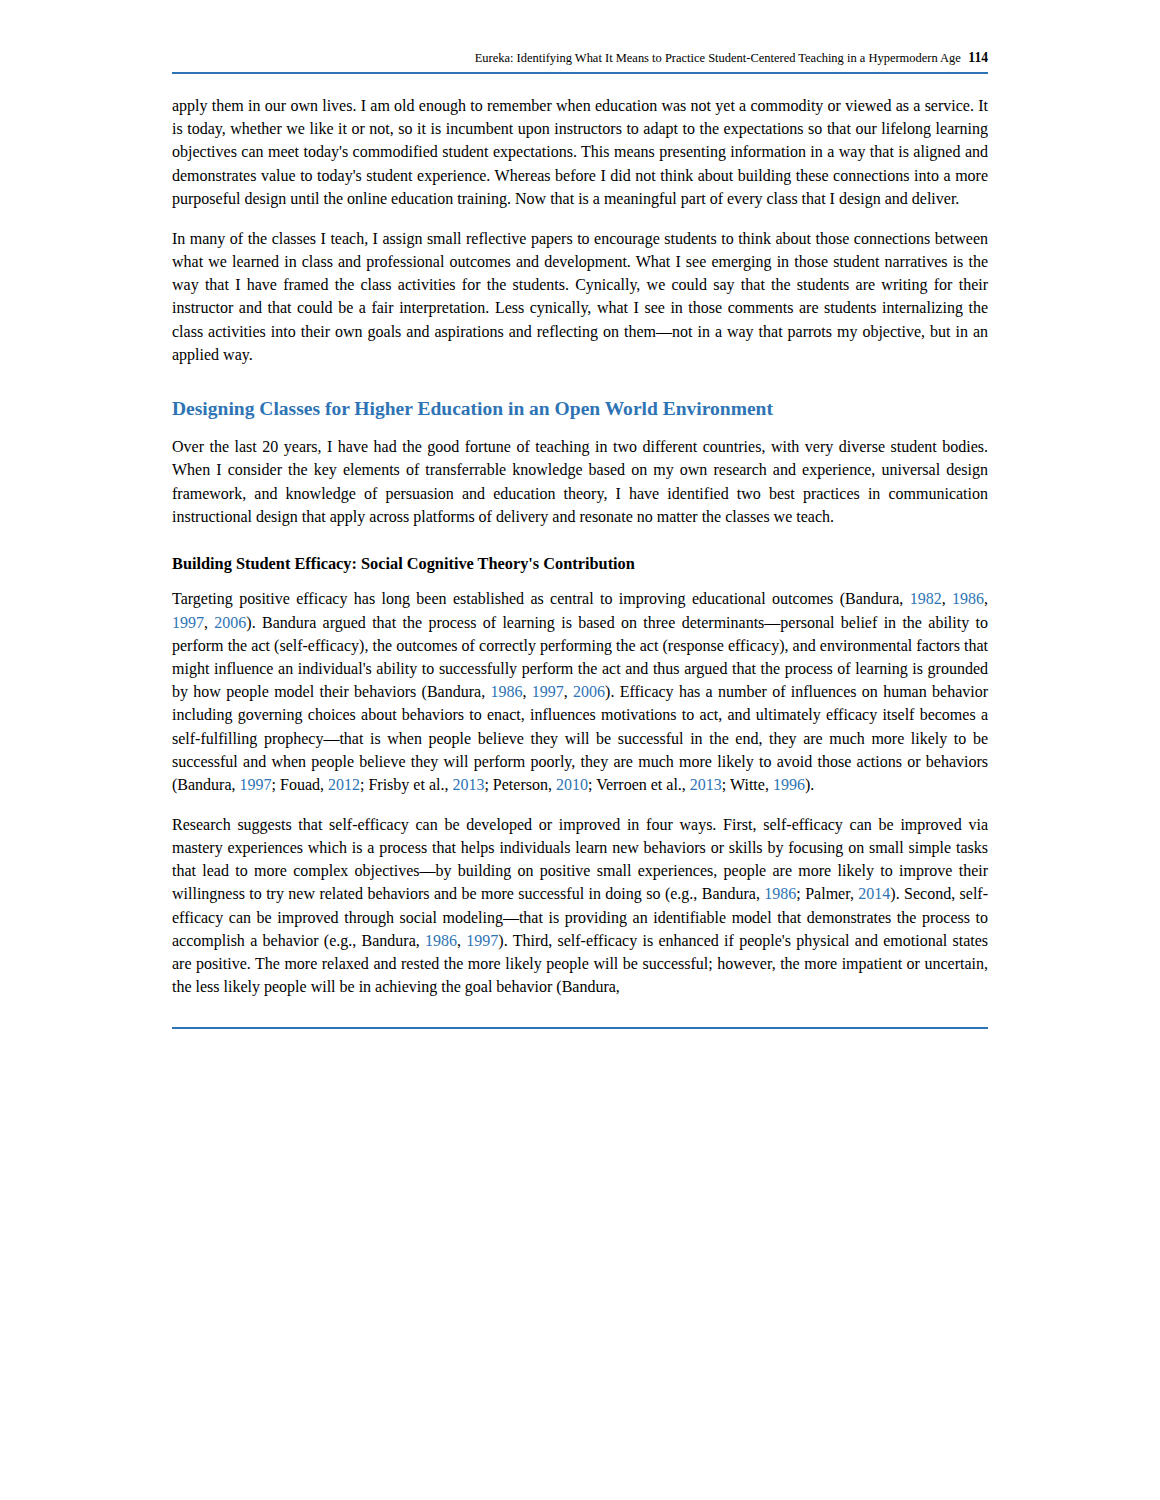Eureka: Identifying What It Means to Practice Student-Centered Teaching in a Hypermodern Age 114
apply them in our own lives. I am old enough to remember when education was not yet a commodity or viewed as a service. It is today, whether we like it or not, so it is incumbent upon instructors to adapt to the expectations so that our lifelong learning objectives can meet today's commodified student expectations. This means presenting information in a way that is aligned and demonstrates value to today's student experience. Whereas before I did not think about building these connections into a more purposeful design until the online education training. Now that is a meaningful part of every class that I design and deliver.
In many of the classes I teach, I assign small reflective papers to encourage students to think about those connections between what we learned in class and professional outcomes and development. What I see emerging in those student narratives is the way that I have framed the class activities for the students. Cynically, we could say that the students are writing for their instructor and that could be a fair interpretation. Less cynically, what I see in those comments are students internalizing the class activities into their own goals and aspirations and reflecting on them—not in a way that parrots my objective, but in an applied way.
Designing Classes for Higher Education in an Open World Environment
Over the last 20 years, I have had the good fortune of teaching in two different countries, with very diverse student bodies. When I consider the key elements of transferrable knowledge based on my own research and experience, universal design framework, and knowledge of persuasion and education theory, I have identified two best practices in communication instructional design that apply across platforms of delivery and resonate no matter the classes we teach.
Building Student Efficacy: Social Cognitive Theory's Contribution
Targeting positive efficacy has long been established as central to improving educational outcomes (Bandura, 1982, 1986, 1997, 2006). Bandura argued that the process of learning is based on three determinants—personal belief in the ability to perform the act (self-efficacy), the outcomes of correctly performing the act (response efficacy), and environmental factors that might influence an individual's ability to successfully perform the act and thus argued that the process of learning is grounded by how people model their behaviors (Bandura, 1986, 1997, 2006). Efficacy has a number of influences on human behavior including governing choices about behaviors to enact, influences motivations to act, and ultimately efficacy itself becomes a self-fulfilling prophecy—that is when people believe they will be successful in the end, they are much more likely to be successful and when people believe they will perform poorly, they are much more likely to avoid those actions or behaviors (Bandura, 1997; Fouad, 2012; Frisby et al., 2013; Peterson, 2010; Verroen et al., 2013; Witte, 1996).
Research suggests that self-efficacy can be developed or improved in four ways. First, self-efficacy can be improved via mastery experiences which is a process that helps individuals learn new behaviors or skills by focusing on small simple tasks that lead to more complex objectives—by building on positive small experiences, people are more likely to improve their willingness to try new related behaviors and be more successful in doing so (e.g., Bandura, 1986; Palmer, 2014). Second, self-efficacy can be improved through social modeling—that is providing an identifiable model that demonstrates the process to accomplish a behavior (e.g., Bandura, 1986, 1997). Third, self-efficacy is enhanced if people's physical and emotional states are positive. The more relaxed and rested the more likely people will be successful; however, the more impatient or uncertain, the less likely people will be in achieving the goal behavior (Bandura,